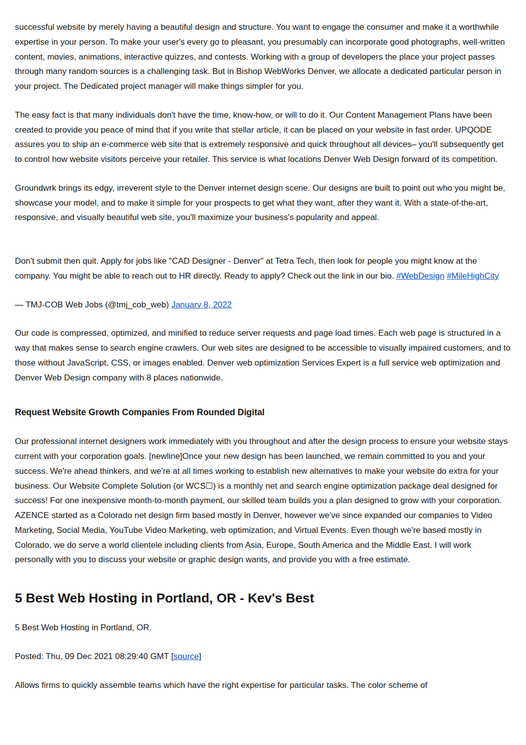successful website by merely having a beautiful design and structure. You want to engage the consumer and make it a worthwhile expertise in your person. To make your user's every go to pleasant, you presumably can incorporate good photographs, well-written content, movies, animations, interactive quizzes, and contests. Working with a group of developers the place your project passes through many random sources is a challenging task. But in Bishop WebWorks Denver, we allocate a dedicated particular person in your project. The Dedicated project manager will make things simpler for you.
The easy fact is that many individuals don't have the time, know-how, or will to do it. Our Content Management Plans have been created to provide you peace of mind that if you write that stellar article, it can be placed on your website in fast order. UPQODE assures you to ship an e-commerce web site that is extremely responsive and quick throughout all devices– you'll subsequently get to control how website visitors perceive your retailer. This service is what locations Denver Web Design forward of its competition.
Groundwrk brings its edgy, irreverent style to the Denver internet design scene. Our designs are built to point out who you might be, showcase your model, and to make it simple for your prospects to get what they want, after they want it. With a state-of-the-art, responsive, and visually beautiful web site, you'll maximize your business's popularity and appeal.
Don't submit then quit. Apply for jobs like "CAD Designer - Denver" at Tetra Tech, then look for people you might know at the company. You might be able to reach out to HR directly. Ready to apply? Check out the link in our bio. #WebDesign #MileHighCity
— TMJ-COB Web Jobs (@tmj_cob_web) January 8, 2022
Our code is compressed, optimized, and minified to reduce server requests and page load times. Each web page is structured in a way that makes sense to search engine crawlers. Our web sites are designed to be accessible to visually impaired customers, and to those without JavaScript, CSS, or images enabled. Denver web optimization Services Expert is a full service web optimization and Denver Web Design company with 8 places nationwide.
Request Website Growth Companies From Rounded Digital
Our professional internet designers work immediately with you throughout and after the design process to ensure your website stays current with your corporation goals. [newline]Once your new design has been launched, we remain committed to you and your success. We're ahead thinkers, and we're at all times working to establish new alternatives to make your website do extra for your business. Our Website Complete Solution (or WCS☐) is a monthly net and search engine optimization package deal designed for success! For one inexpensive month-to-month payment, our skilled team builds you a plan designed to grow with your corporation. AZENCE started as a Colorado net design firm based mostly in Denver, however we've since expanded our companies to Video Marketing, Social Media, YouTube Video Marketing, web optimization, and Virtual Events. Even though we're based mostly in Colorado, we do serve a world clientele including clients from Asia, Europe, South America and the Middle East. I will work personally with you to discuss your website or graphic design wants, and provide you with a free estimate.
5 Best Web Hosting in Portland, OR - Kev's Best
5 Best Web Hosting in Portland, OR.
Posted: Thu, 09 Dec 2021 08:29:40 GMT [source]
Allows firms to quickly assemble teams which have the right expertise for particular tasks. The color scheme of